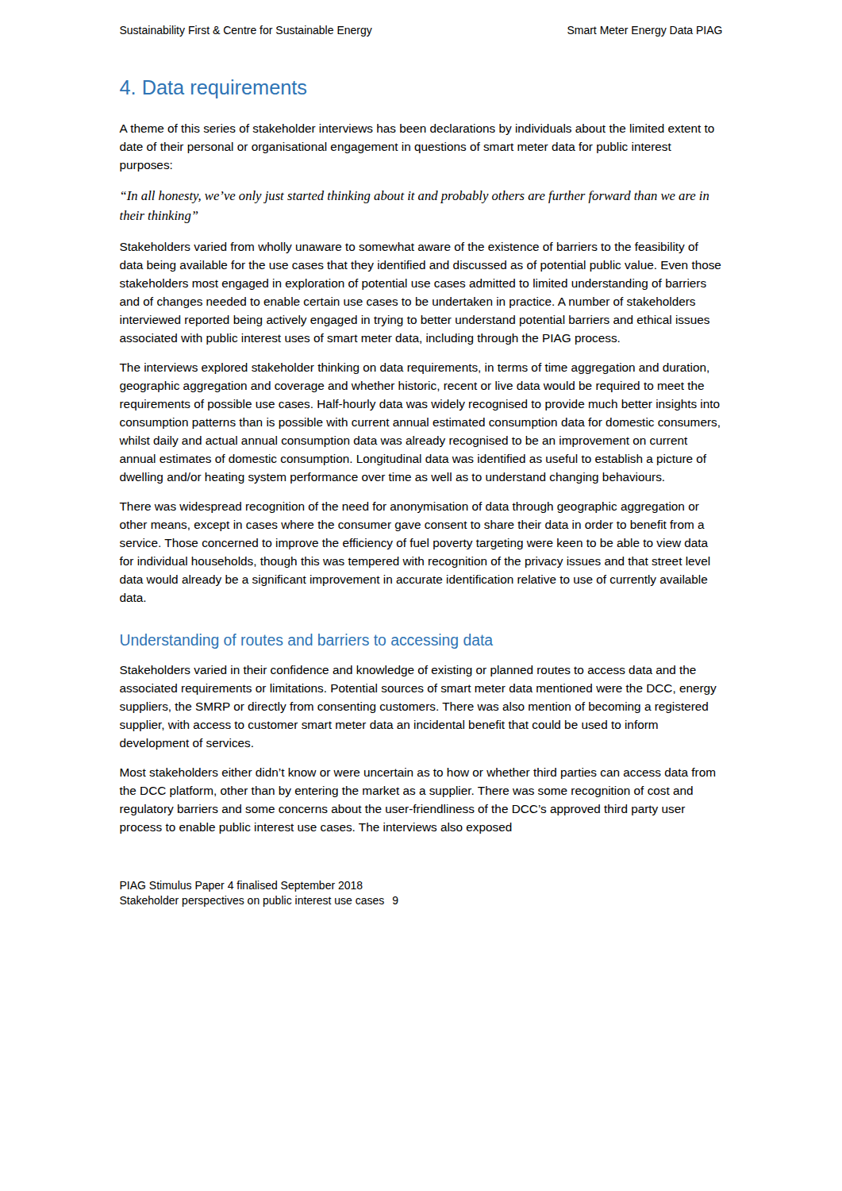Sustainability First & Centre for Sustainable Energy Smart Meter Energy Data PIAG
4. Data requirements
A theme of this series of stakeholder interviews has been declarations by individuals about the limited extent to date of their personal or organisational engagement in questions of smart meter data for public interest purposes:
“In all honesty, we’ve only just started thinking about it and probably others are further forward than we are in their thinking”
Stakeholders varied from wholly unaware to somewhat aware of the existence of barriers to the feasibility of data being available for the use cases that they identified and discussed as of potential public value. Even those stakeholders most engaged in exploration of potential use cases admitted to limited understanding of barriers and of changes needed to enable certain use cases to be undertaken in practice. A number of stakeholders interviewed reported being actively engaged in trying to better understand potential barriers and ethical issues associated with public interest uses of smart meter data, including through the PIAG process.
The interviews explored stakeholder thinking on data requirements, in terms of time aggregation and duration, geographic aggregation and coverage and whether historic, recent or live data would be required to meet the requirements of possible use cases. Half-hourly data was widely recognised to provide much better insights into consumption patterns than is possible with current annual estimated consumption data for domestic consumers, whilst daily and actual annual consumption data was already recognised to be an improvement on current annual estimates of domestic consumption. Longitudinal data was identified as useful to establish a picture of dwelling and/or heating system performance over time as well as to understand changing behaviours.
There was widespread recognition of the need for anonymisation of data through geographic aggregation or other means, except in cases where the consumer gave consent to share their data in order to benefit from a service. Those concerned to improve the efficiency of fuel poverty targeting were keen to be able to view data for individual households, though this was tempered with recognition of the privacy issues and that street level data would already be a significant improvement in accurate identification relative to use of currently available data.
Understanding of routes and barriers to accessing data
Stakeholders varied in their confidence and knowledge of existing or planned routes to access data and the associated requirements or limitations. Potential sources of smart meter data mentioned were the DCC, energy suppliers, the SMRP or directly from consenting customers. There was also mention of becoming a registered supplier, with access to customer smart meter data an incidental benefit that could be used to inform development of services.
Most stakeholders either didn’t know or were uncertain as to how or whether third parties can access data from the DCC platform, other than by entering the market as a supplier. There was some recognition of cost and regulatory barriers and some concerns about the user-friendliness of the DCC’s approved third party user process to enable public interest use cases. The interviews also exposed
PIAG Stimulus Paper 4 finalised September 2018
Stakeholder perspectives on public interest use cases9